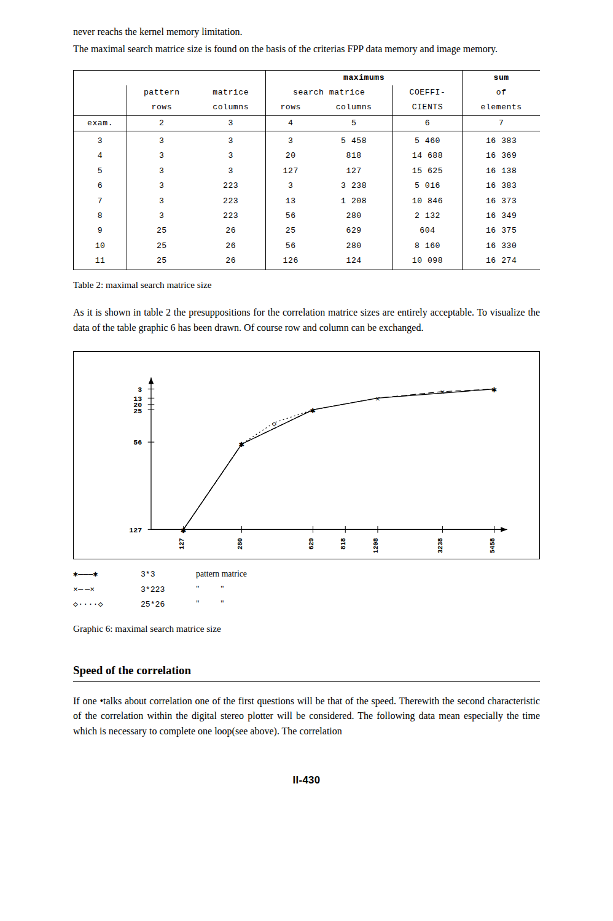never reachs the kernel memory limitation.
The maximal search matrice size is found on the basis of the criterias FPP data memory and image memory.
| | | maximums | sum |
| --- | --- | --- | --- |
| pattern | matrice | search matrice | COEFFI- | of |
| rows | columns | rows | columns | CIENTS | elements |
| exam. | 2 | 3 | 4 | 5 | 6 | 7 |
| 3 | 3 | 3 | 3 | 5 458 | 5 460 | 16 383 |
| 4 | 3 | 3 | 20 | 818 | 14 688 | 16 369 |
| 5 | 3 | 3 | 127 | 127 | 15 625 | 16 138 |
| 6 | 3 | 223 | 3 | 3 238 | 5 016 | 16 383 |
| 7 | 3 | 223 | 13 | 1 208 | 10 846 | 16 373 |
| 8 | 3 | 223 | 56 | 280 | 2 132 | 16 349 |
| 9 | 25 | 26 | 25 | 629 | 604 | 16 375 |
| 10 | 25 | 26 | 56 | 280 | 8 160 | 16 330 |
| 11 | 25 | 26 | 126 | 124 | 10 098 | 16 274 |
Table 2: maximal search matrice size
As it is shown in table 2 the presuppositions for the correlation matrice sizes are entirely acceptable. To visualize the data of the table graphic 6 has been drawn. Of course row and column can be exchanged.
3 13 20 25 56 127 127 280 629 818 1208 3238 5458 ✱ ✱ ✱ ✱ × × × ◇ ◇
✱———✱3*3 pattern matrice
×— —×3*223" "
◇····◇25*26" "
Graphic 6: maximal search matrice size
Speed of the correlation
If one •talks about correlation one of the first questions will be that of the speed. Therewith the second characteristic of the correlation within the digital stereo plotter will be considered. The following data mean especially the time which is necessary to complete one loop(see above). The correlation
II-430